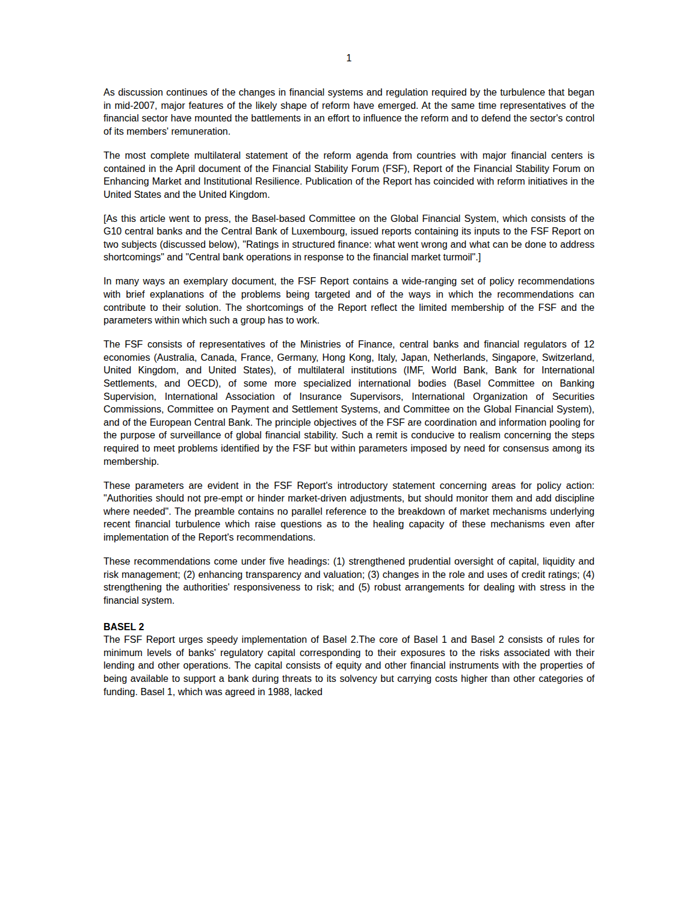1
As discussion continues of the changes in financial systems and regulation required by the turbulence that began in mid-2007, major features of the likely shape of reform have emerged. At the same time representatives of the financial sector have mounted the battlements in an effort to influence the reform and to defend the sector's control of its members' remuneration.
The most complete multilateral statement of the reform agenda from countries with major financial centers is contained in the April document of the Financial Stability Forum (FSF), Report of the Financial Stability Forum on Enhancing Market and Institutional Resilience. Publication of the Report has coincided with reform initiatives in the United States and the United Kingdom.
[As this article went to press, the Basel-based Committee on the Global Financial System, which consists of the G10 central banks and the Central Bank of Luxembourg, issued reports containing its inputs to the FSF Report on two subjects (discussed below), "Ratings in structured finance: what went wrong and what can be done to address shortcomings" and "Central bank operations in response to the financial market turmoil".]
In many ways an exemplary document, the FSF Report contains a wide-ranging set of policy recommendations with brief explanations of the problems being targeted and of the ways in which the recommendations can contribute to their solution. The shortcomings of the Report reflect the limited membership of the FSF and the parameters within which such a group has to work.
The FSF consists of representatives of the Ministries of Finance, central banks and financial regulators of 12 economies (Australia, Canada, France, Germany, Hong Kong, Italy, Japan, Netherlands, Singapore, Switzerland, United Kingdom, and United States), of multilateral institutions (IMF, World Bank, Bank for International Settlements, and OECD), of some more specialized international bodies (Basel Committee on Banking Supervision, International Association of Insurance Supervisors, International Organization of Securities Commissions, Committee on Payment and Settlement Systems, and Committee on the Global Financial System), and of the European Central Bank. The principle objectives of the FSF are coordination and information pooling for the purpose of surveillance of global financial stability. Such a remit is conducive to realism concerning the steps required to meet problems identified by the FSF but within parameters imposed by need for consensus among its membership.
These parameters are evident in the FSF Report's introductory statement concerning areas for policy action: "Authorities should not pre-empt or hinder market-driven adjustments, but should monitor them and add discipline where needed". The preamble contains no parallel reference to the breakdown of market mechanisms underlying recent financial turbulence which raise questions as to the healing capacity of these mechanisms even after implementation of the Report's recommendations.
These recommendations come under five headings: (1) strengthened prudential oversight of capital, liquidity and risk management; (2) enhancing transparency and valuation; (3) changes in the role and uses of credit ratings; (4) strengthening the authorities' responsiveness to risk; and (5) robust arrangements for dealing with stress in the financial system.
BASEL 2
The FSF Report urges speedy implementation of Basel 2.The core of Basel 1 and Basel 2 consists of rules for minimum levels of banks' regulatory capital corresponding to their exposures to the risks associated with their lending and other operations. The capital consists of equity and other financial instruments with the properties of being available to support a bank during threats to its solvency but carrying costs higher than other categories of funding. Basel 1, which was agreed in 1988, lacked